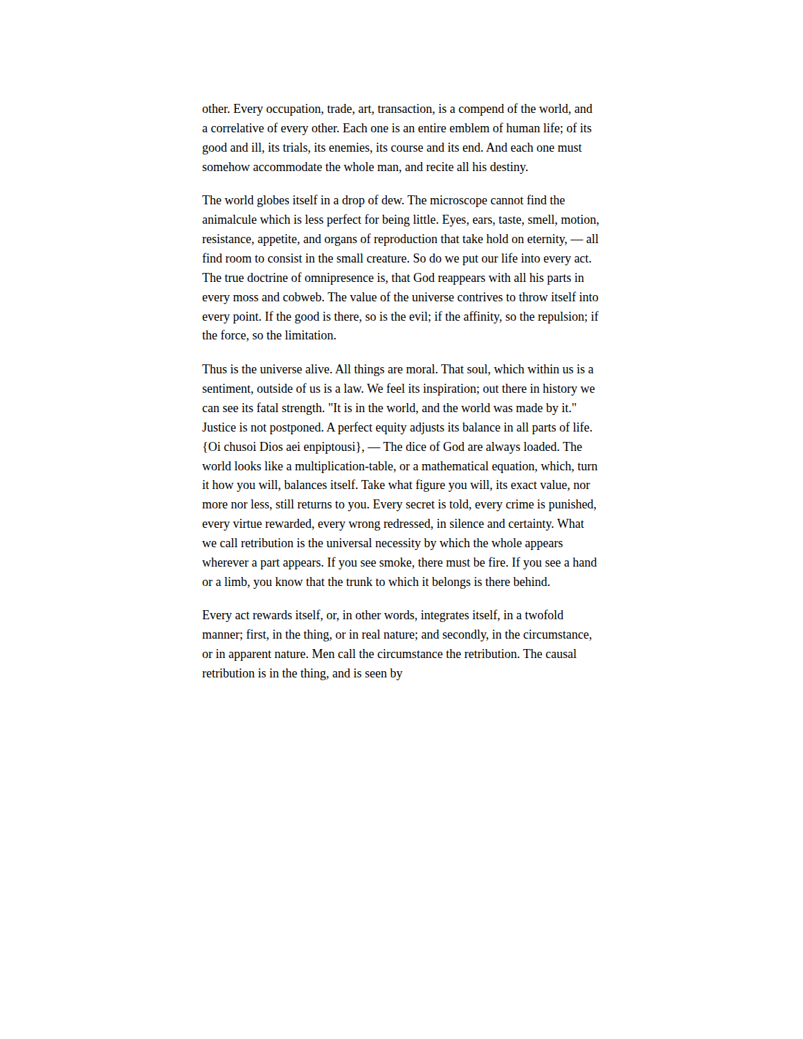other. Every occupation, trade, art, transaction, is a compend of the world, and a correlative of every other. Each one is an entire emblem of human life; of its good and ill, its trials, its enemies, its course and its end. And each one must somehow accommodate the whole man, and recite all his destiny.
The world globes itself in a drop of dew. The microscope cannot find the animalcule which is less perfect for being little. Eyes, ears, taste, smell, motion, resistance, appetite, and organs of reproduction that take hold on eternity, — all find room to consist in the small creature. So do we put our life into every act. The true doctrine of omnipresence is, that God reappears with all his parts in every moss and cobweb. The value of the universe contrives to throw itself into every point. If the good is there, so is the evil; if the affinity, so the repulsion; if the force, so the limitation.
Thus is the universe alive. All things are moral. That soul, which within us is a sentiment, outside of us is a law. We feel its inspiration; out there in history we can see its fatal strength. "It is in the world, and the world was made by it." Justice is not postponed. A perfect equity adjusts its balance in all parts of life. {Oi chusoi Dios aei enpiptousi}, — The dice of God are always loaded. The world looks like a multiplication-table, or a mathematical equation, which, turn it how you will, balances itself. Take what figure you will, its exact value, nor more nor less, still returns to you. Every secret is told, every crime is punished, every virtue rewarded, every wrong redressed, in silence and certainty. What we call retribution is the universal necessity by which the whole appears wherever a part appears. If you see smoke, there must be fire. If you see a hand or a limb, you know that the trunk to which it belongs is there behind.
Every act rewards itself, or, in other words, integrates itself, in a twofold manner; first, in the thing, or in real nature; and secondly, in the circumstance, or in apparent nature. Men call the circumstance the retribution. The causal retribution is in the thing, and is seen by